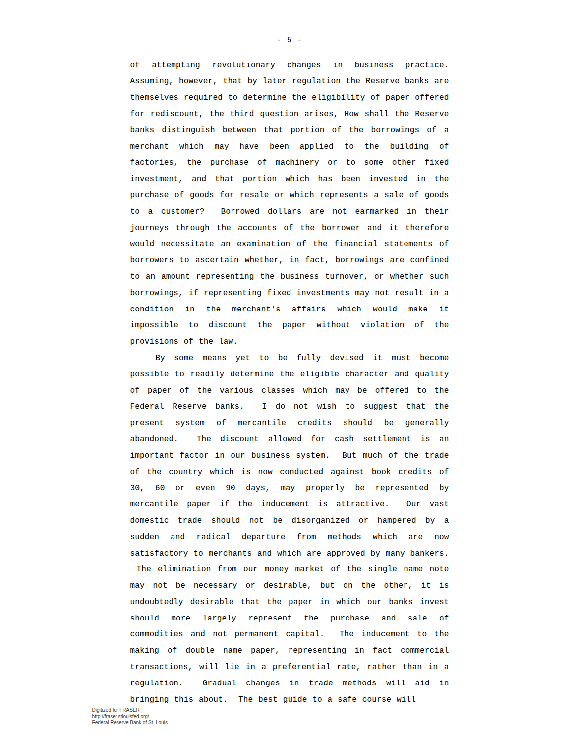- 5 -
of attempting revolutionary changes in business practice. Assuming, however, that by later regulation the Reserve banks are themselves required to determine the eligibility of paper offered for rediscount, the third question arises, How shall the Reserve banks distinguish between that portion of the borrowings of a merchant which may have been applied to the building of factories, the purchase of machinery or to some other fixed investment, and that portion which has been invested in the purchase of goods for resale or which represents a sale of goods to a customer? Borrowed dollars are not earmarked in their journeys through the accounts of the borrower and it therefore would necessitate an examination of the financial statements of borrowers to ascertain whether, in fact, borrowings are confined to an amount representing the business turnover, or whether such borrowings, if representing fixed investments may not result in a condition in the merchant's affairs which would make it impossible to discount the paper without violation of the provisions of the law.
By some means yet to be fully devised it must become possible to readily determine the eligible character and quality of paper of the various classes which may be offered to the Federal Reserve banks. I do not wish to suggest that the present system of mercantile credits should be generally abandoned. The discount allowed for cash settlement is an important factor in our business system. But much of the trade of the country which is now conducted against book credits of 30, 60 or even 90 days, may properly be represented by mercantile paper if the inducement is attractive. Our vast domestic trade should not be disorganized or hampered by a sudden and radical departure from methods which are now satisfactory to merchants and which are approved by many bankers. The elimination from our money market of the single name note may not be necessary or desirable, but on the other, it is undoubtedly desirable that the paper in which our banks invest should more largely represent the purchase and sale of commodities and not permanent capital. The inducement to the making of double name paper, representing in fact commercial transactions, will lie in a preferential rate, rather than in a regulation. Gradual changes in trade methods will aid in bringing this about. The best guide to a safe course will
Digitized for FRASER
http://fraser.stlouisfed.org/
Federal Reserve Bank of St. Louis